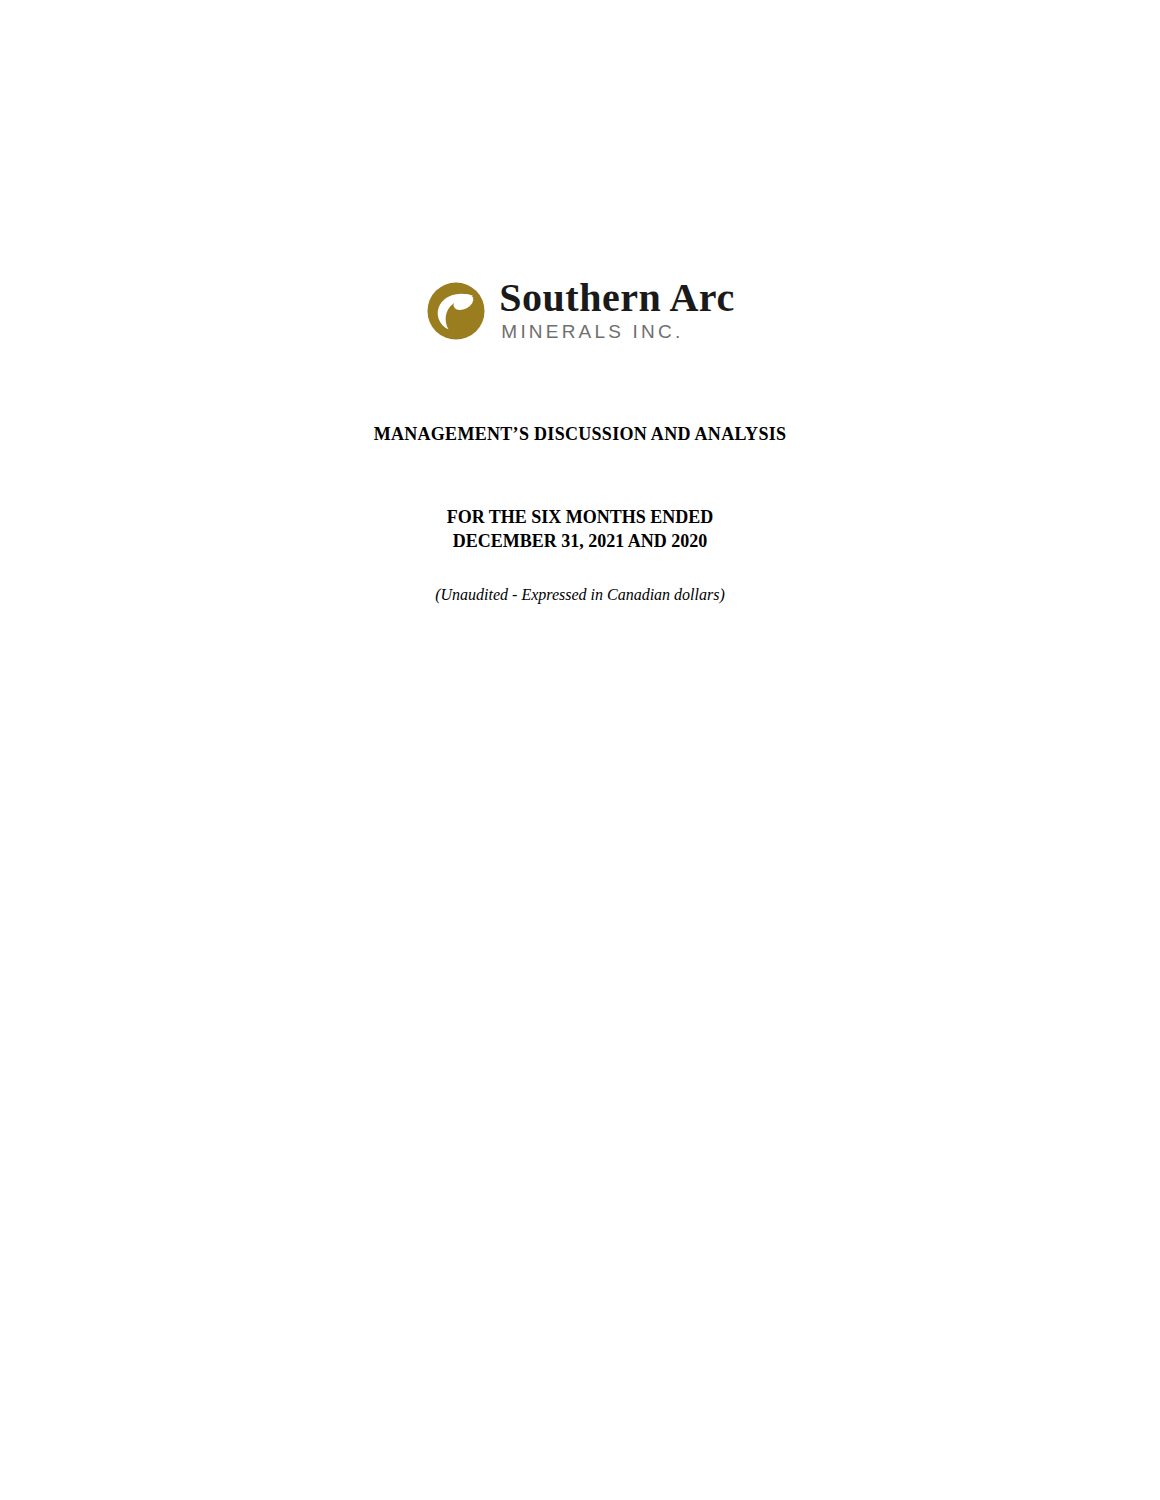Southern Arc
MINERALS INC.
Management’s Discussion and Analysis
For the six months ended
December 31, 2021 and 2020
(Unaudited - Expressed in Canadian dollars)